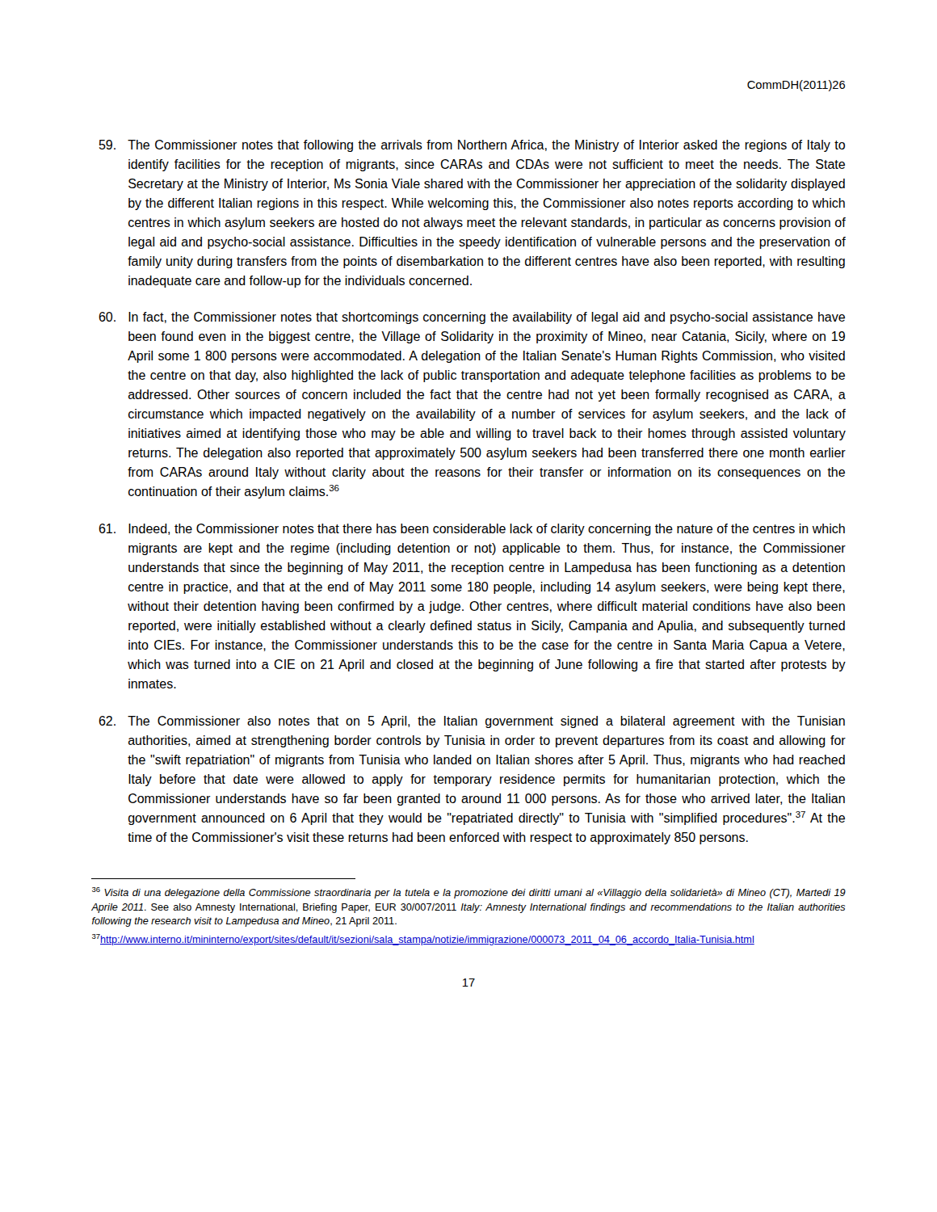CommDH(2011)26
The Commissioner notes that following the arrivals from Northern Africa, the Ministry of Interior asked the regions of Italy to identify facilities for the reception of migrants, since CARAs and CDAs were not sufficient to meet the needs. The State Secretary at the Ministry of Interior, Ms Sonia Viale shared with the Commissioner her appreciation of the solidarity displayed by the different Italian regions in this respect. While welcoming this, the Commissioner also notes reports according to which centres in which asylum seekers are hosted do not always meet the relevant standards, in particular as concerns provision of legal aid and psycho-social assistance. Difficulties in the speedy identification of vulnerable persons and the preservation of family unity during transfers from the points of disembarkation to the different centres have also been reported, with resulting inadequate care and follow-up for the individuals concerned.
In fact, the Commissioner notes that shortcomings concerning the availability of legal aid and psycho-social assistance have been found even in the biggest centre, the Village of Solidarity in the proximity of Mineo, near Catania, Sicily, where on 19 April some 1 800 persons were accommodated. A delegation of the Italian Senate's Human Rights Commission, who visited the centre on that day, also highlighted the lack of public transportation and adequate telephone facilities as problems to be addressed. Other sources of concern included the fact that the centre had not yet been formally recognised as CARA, a circumstance which impacted negatively on the availability of a number of services for asylum seekers, and the lack of initiatives aimed at identifying those who may be able and willing to travel back to their homes through assisted voluntary returns. The delegation also reported that approximately 500 asylum seekers had been transferred there one month earlier from CARAs around Italy without clarity about the reasons for their transfer or information on its consequences on the continuation of their asylum claims.36
Indeed, the Commissioner notes that there has been considerable lack of clarity concerning the nature of the centres in which migrants are kept and the regime (including detention or not) applicable to them. Thus, for instance, the Commissioner understands that since the beginning of May 2011, the reception centre in Lampedusa has been functioning as a detention centre in practice, and that at the end of May 2011 some 180 people, including 14 asylum seekers, were being kept there, without their detention having been confirmed by a judge. Other centres, where difficult material conditions have also been reported, were initially established without a clearly defined status in Sicily, Campania and Apulia, and subsequently turned into CIEs. For instance, the Commissioner understands this to be the case for the centre in Santa Maria Capua a Vetere, which was turned into a CIE on 21 April and closed at the beginning of June following a fire that started after protests by inmates.
The Commissioner also notes that on 5 April, the Italian government signed a bilateral agreement with the Tunisian authorities, aimed at strengthening border controls by Tunisia in order to prevent departures from its coast and allowing for the "swift repatriation" of migrants from Tunisia who landed on Italian shores after 5 April. Thus, migrants who had reached Italy before that date were allowed to apply for temporary residence permits for humanitarian protection, which the Commissioner understands have so far been granted to around 11 000 persons. As for those who arrived later, the Italian government announced on 6 April that they would be "repatriated directly" to Tunisia with "simplified procedures".37 At the time of the Commissioner's visit these returns had been enforced with respect to approximately 850 persons.
36 Visita di una delegazione della Commissione straordinaria per la tutela e la promozione dei diritti umani al «Villaggio della solidarietà» di Mineo (CT), Martedi 19 Aprile 2011. See also Amnesty International, Briefing Paper, EUR 30/007/2011 Italy: Amnesty International findings and recommendations to the Italian authorities following the research visit to Lampedusa and Mineo, 21 April 2011.
37 http://www.interno.it/mininterno/export/sites/default/it/sezioni/sala_stampa/notizie/immigrazione/000073_2011_04_06_accordo_Italia-Tunisia.html
17